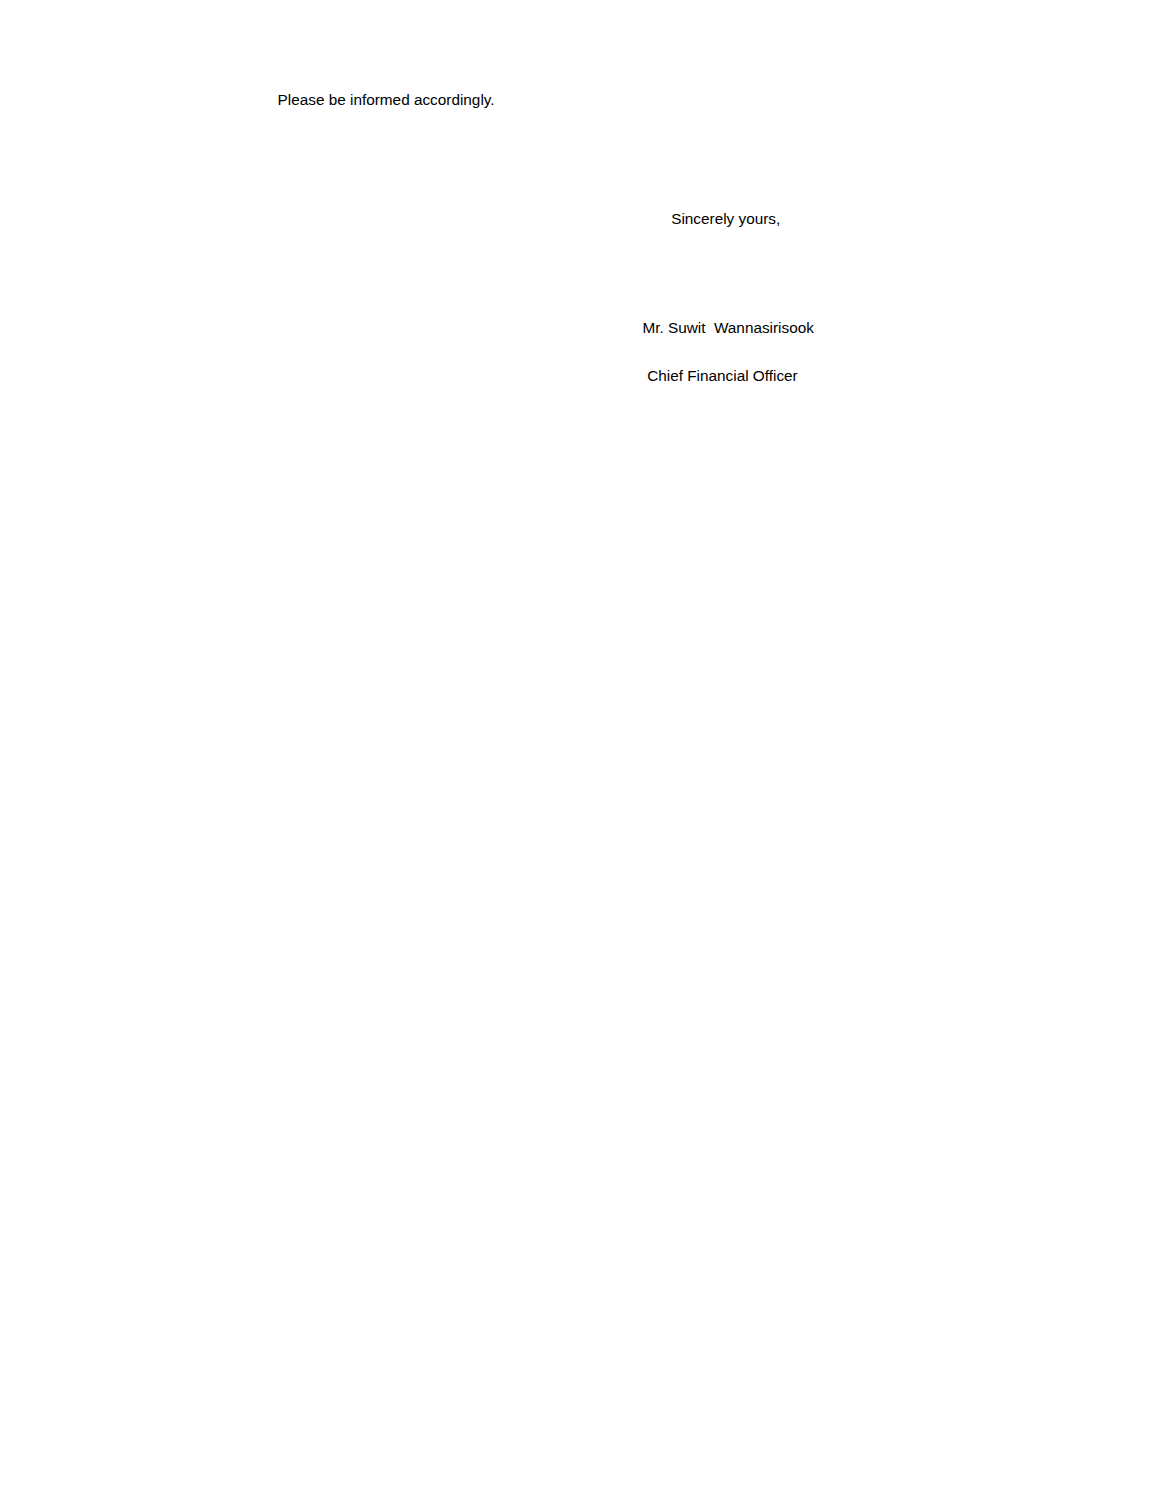Please be informed accordingly.
Sincerely yours,
Mr. Suwit Wannasirisook
Chief Financial Officer